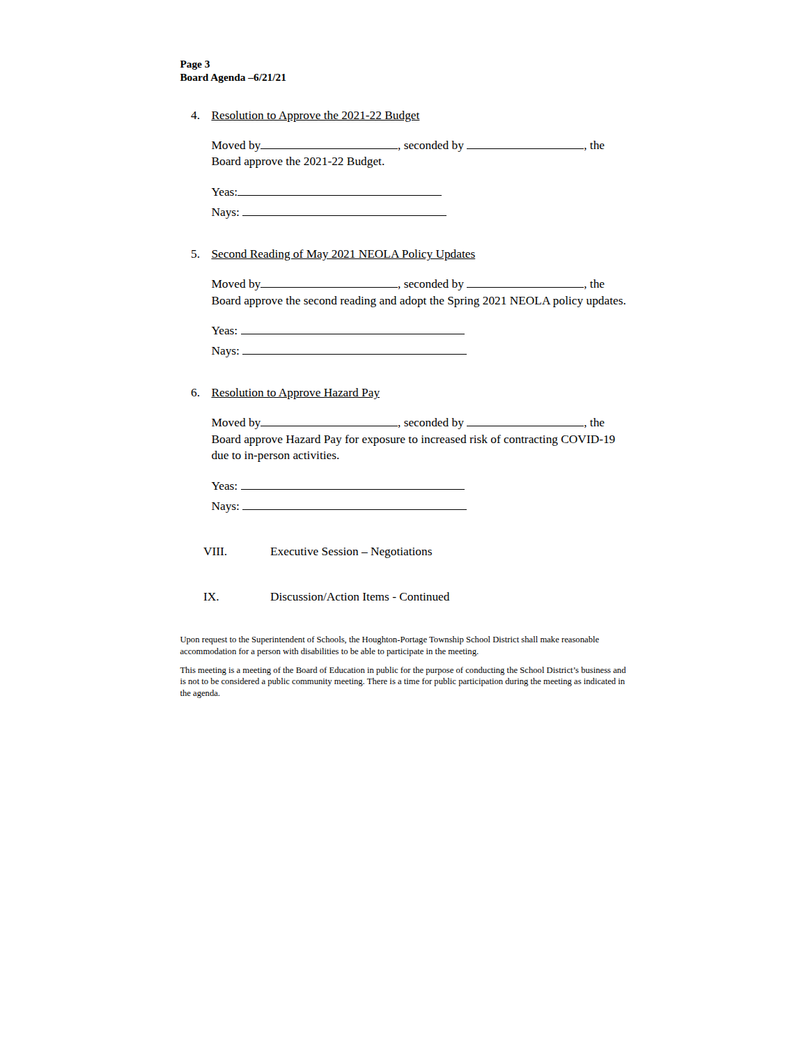Page 3
Board Agenda –6/21/21
4.
Resolution to Approve the 2021-22 Budget
Moved by , seconded by , the Board approve the 2021-22 Budget.
Yeas:
Nays:
5.
Second Reading of May 2021 NEOLA Policy Updates
Moved by , seconded by , the Board approve the second reading and adopt the Spring 2021 NEOLA policy updates.
Yeas:
Nays:
6.
Resolution to Approve Hazard Pay
Moved by , seconded by , the Board approve Hazard Pay for exposure to increased risk of contracting COVID-19 due to in-person activities.
Yeas:
Nays:
VIII.
Executive Session – Negotiations
IX.
Discussion/Action Items - Continued
Upon request to the Superintendent of Schools, the Houghton-Portage Township School District shall make reasonable accommodation for a person with disabilities to be able to participate in the meeting.
This meeting is a meeting of the Board of Education in public for the purpose of conducting the School District’s business and is not to be considered a public community meeting. There is a time for public participation during the meeting as indicated in the agenda.